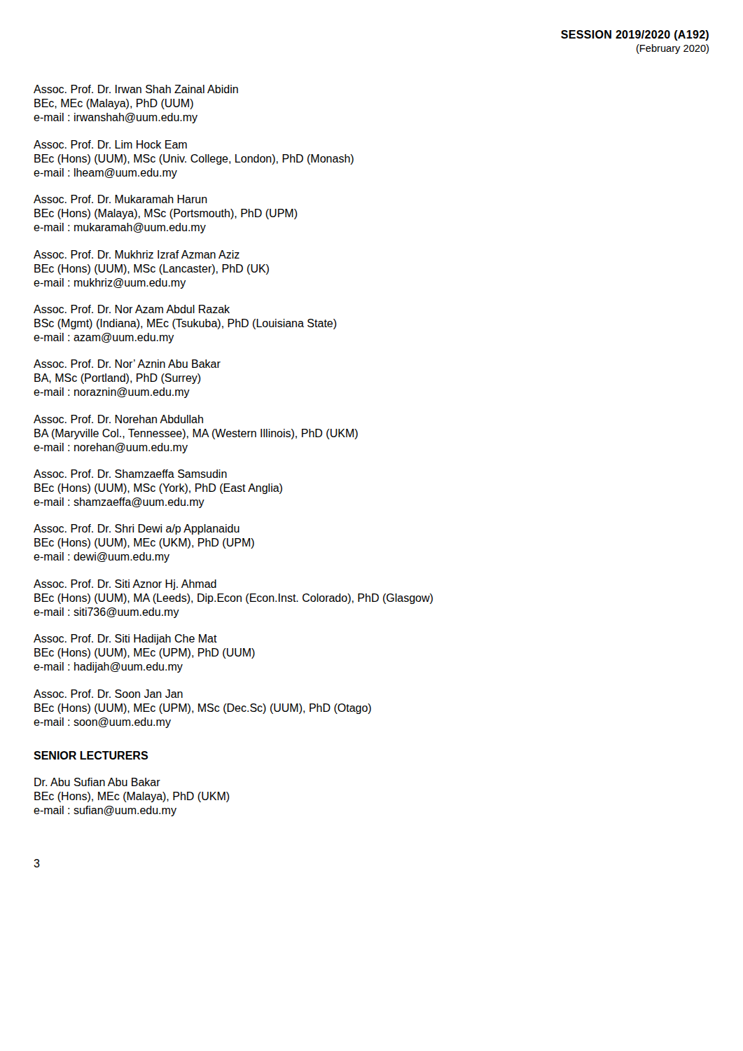SESSION 2019/2020 (A192)
(February 2020)
Assoc. Prof. Dr. Irwan Shah Zainal Abidin
BEc, MEc (Malaya), PhD (UUM)
e-mail : irwanshah@uum.edu.my
Assoc. Prof. Dr. Lim Hock Eam
BEc (Hons) (UUM), MSc (Univ. College, London), PhD (Monash)
e-mail : lheam@uum.edu.my
Assoc. Prof. Dr. Mukaramah Harun
BEc (Hons) (Malaya), MSc (Portsmouth), PhD (UPM)
e-mail : mukaramah@uum.edu.my
Assoc. Prof. Dr. Mukhriz Izraf Azman Aziz
BEc (Hons) (UUM), MSc (Lancaster), PhD (UK)
e-mail : mukhriz@uum.edu.my
Assoc. Prof. Dr. Nor Azam Abdul Razak
BSc (Mgmt) (Indiana), MEc (Tsukuba), PhD (Louisiana State)
e-mail : azam@uum.edu.my
Assoc. Prof. Dr. Nor’ Aznin Abu Bakar
BA, MSc (Portland), PhD (Surrey)
e-mail : noraznin@uum.edu.my
Assoc. Prof. Dr. Norehan Abdullah
BA (Maryville Col., Tennessee), MA (Western Illinois), PhD (UKM)
e-mail : norehan@uum.edu.my
Assoc. Prof. Dr. Shamzaeffa Samsudin
BEc (Hons) (UUM), MSc (York), PhD (East Anglia)
e-mail : shamzaeffa@uum.edu.my
Assoc. Prof. Dr. Shri Dewi a/p Applanaidu
BEc (Hons) (UUM), MEc (UKM), PhD (UPM)
e-mail : dewi@uum.edu.my
Assoc. Prof. Dr. Siti Aznor Hj. Ahmad
BEc (Hons) (UUM), MA (Leeds), Dip.Econ (Econ.Inst. Colorado), PhD (Glasgow)
e-mail : siti736@uum.edu.my
Assoc. Prof. Dr. Siti Hadijah Che Mat
BEc (Hons) (UUM), MEc (UPM), PhD (UUM)
e-mail : hadijah@uum.edu.my
Assoc. Prof. Dr. Soon Jan Jan
BEc (Hons) (UUM), MEc (UPM), MSc (Dec.Sc) (UUM), PhD (Otago)
e-mail : soon@uum.edu.my
SENIOR LECTURERS
Dr. Abu Sufian Abu Bakar
BEc (Hons), MEc (Malaya), PhD (UKM)
e-mail : sufian@uum.edu.my
3